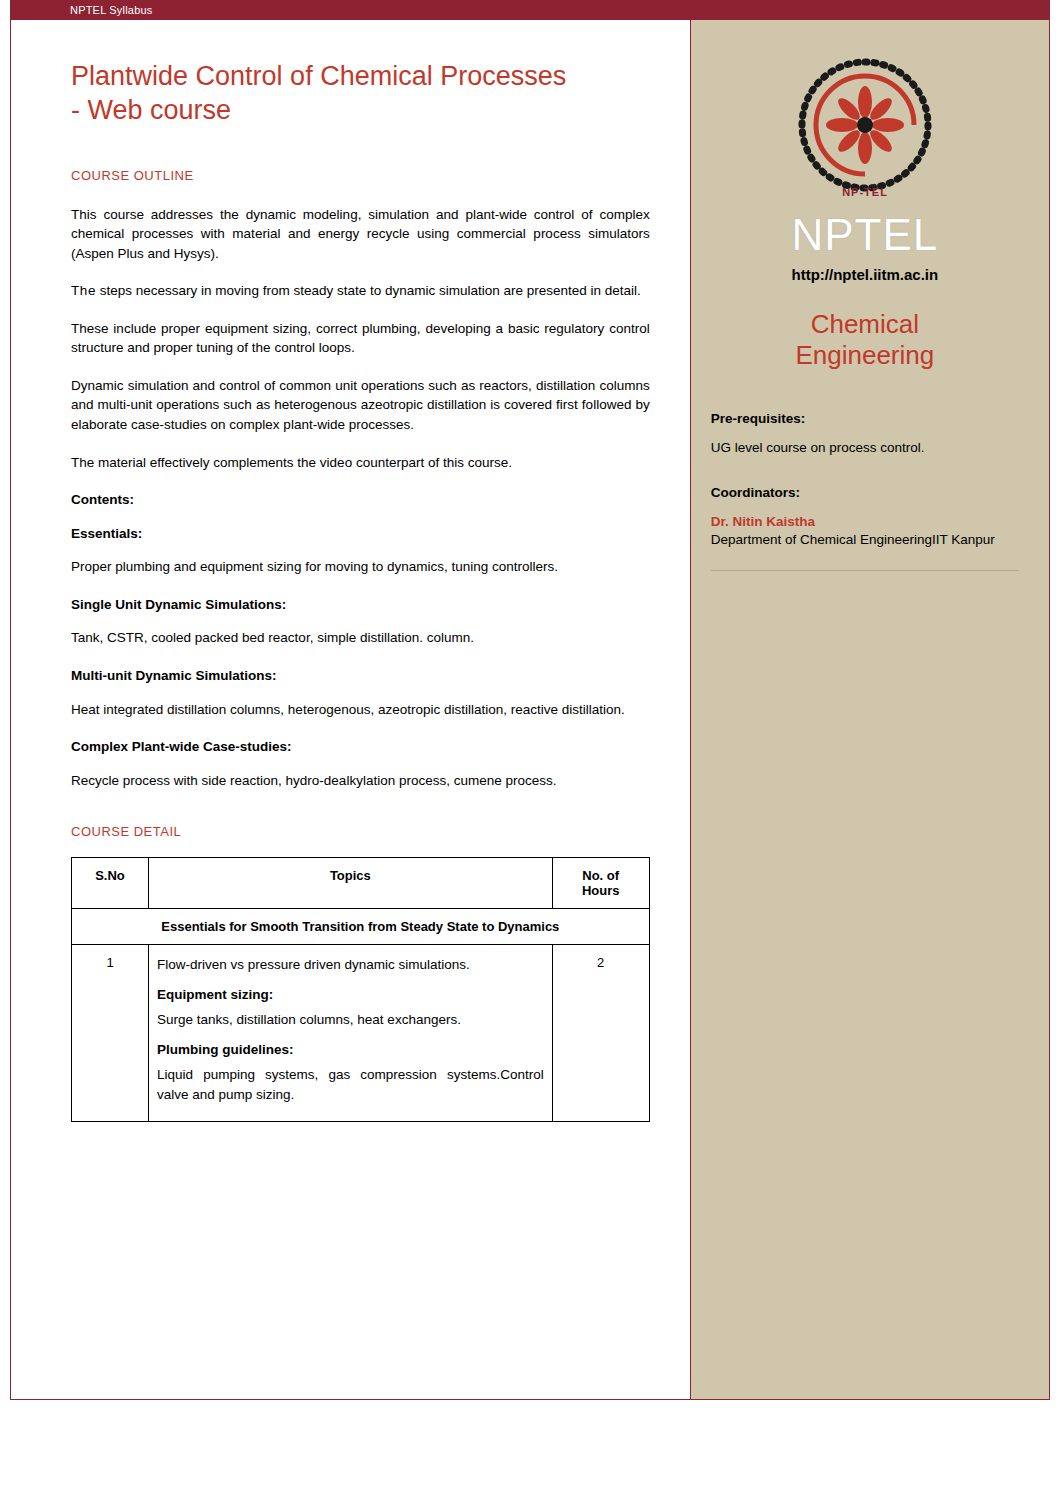NPTEL Syllabus
Plantwide Control of Chemical Processes
- Web course
COURSE OUTLINE
This course addresses the dynamic modeling, simulation and plant-wide control of complex chemical processes with material and energy recycle using commercial process simulators (Aspen Plus and Hysys).
The steps necessary in moving from steady state to dynamic simulation are presented in detail.
These include proper equipment sizing, correct plumbing, developing a basic regulatory control structure and proper tuning of the control loops.
Dynamic simulation and control of common unit operations such as reactors, distillation columns and multi-unit operations such as heterogenous azeotropic distillation is covered first followed by elaborate case-studies on complex plant-wide processes.
The material effectively complements the video counterpart of this course.
Contents:
Essentials:
Proper plumbing and equipment sizing for moving to dynamics, tuning controllers.
Single Unit Dynamic Simulations:
Tank, CSTR, cooled packed bed reactor, simple distillation. column.
Multi-unit Dynamic Simulations:
Heat integrated distillation columns, heterogenous, azeotropic distillation, reactive distillation.
Complex Plant-wide Case-studies:
Recycle process with side reaction, hydro-dealkylation process, cumene process.
COURSE DETAIL
| S.No | Topics | No. of Hours |
| --- | --- | --- |
| Essentials for Smooth Transition from Steady State to Dynamics |
| 1 | Flow-driven vs pressure driven dynamic simulations. Equipment sizing: Surge tanks, distillation columns, heat exchangers. Plumbing guidelines: Liquid pumping systems, gas compression systems.Control valve and pump sizing. | 2 |
NP-TEL
NPTEL
http://nptel.iitm.ac.in
Chemical
Engineering
Pre-requisites:
UG level course on process control.
Coordinators:
Dr. Nitin Kaistha
Department of Chemical EngineeringIIT Kanpur